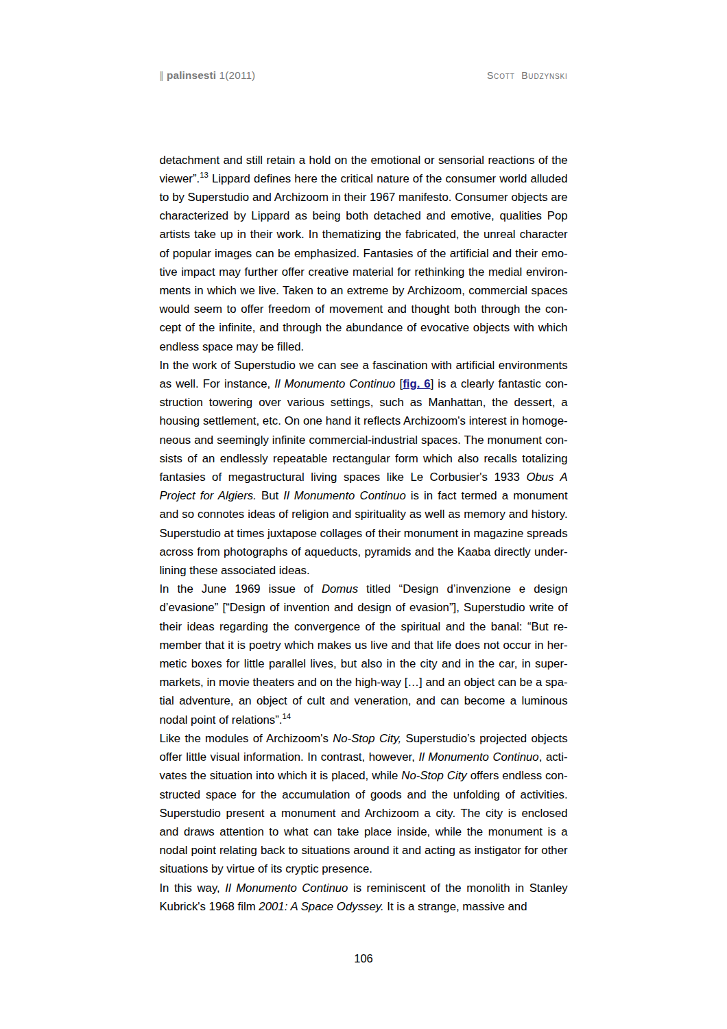|| palinsesti 1(2011)
Scott Budzynski
detachment and still retain a hold on the emotional or sensorial reactions of the viewer”.13 Lippard defines here the critical nature of the consumer world alluded to by Superstudio and Archizoom in their 1967 manifesto. Consumer objects are characterized by Lippard as being both detached and emotive, qualities Pop artists take up in their work. In thematizing the fabricated, the unreal character of popular images can be emphasized. Fantasies of the artificial and their emotive impact may further offer creative material for rethinking the medial environments in which we live. Taken to an extreme by Archizoom, commercial spaces would seem to offer freedom of movement and thought both through the concept of the infinite, and through the abundance of evocative objects with which endless space may be filled.
In the work of Superstudio we can see a fascination with artificial environments as well. For instance, Il Monumento Continuo [fig. 6] is a clearly fantastic construction towering over various settings, such as Manhattan, the dessert, a housing settlement, etc. On one hand it reflects Archizoom's interest in homogeneous and seemingly infinite commercial-industrial spaces. The monument consists of an endlessly repeatable rectangular form which also recalls totalizing fantasies of megastructural living spaces like Le Corbusier's 1933 Obus A Project for Algiers. But Il Monumento Continuo is in fact termed a monument and so connotes ideas of religion and spirituality as well as memory and history. Superstudio at times juxtapose collages of their monument in magazine spreads across from photographs of aqueducts, pyramids and the Kaaba directly underlining these associated ideas.
In the June 1969 issue of Domus titled “Design d’invenzione e design d’evasione” [“Design of invention and design of evasion”], Superstudio write of their ideas regarding the convergence of the spiritual and the banal: “But remember that it is poetry which makes us live and that life does not occur in hermetic boxes for little parallel lives, but also in the city and in the car, in supermarkets, in movie theaters and on the high-way […] and an object can be a spatial adventure, an object of cult and veneration, and can become a luminous nodal point of relations”.14
Like the modules of Archizoom's No-Stop City, Superstudio’s projected objects offer little visual information. In contrast, however, Il Monumento Continuo, activates the situation into which it is placed, while No-Stop City offers endless constructed space for the accumulation of goods and the unfolding of activities. Superstudio present a monument and Archizoom a city. The city is enclosed and draws attention to what can take place inside, while the monument is a nodal point relating back to situations around it and acting as instigator for other situations by virtue of its cryptic presence.
In this way, Il Monumento Continuo is reminiscent of the monolith in Stanley Kubrick's 1968 film 2001: A Space Odyssey. It is a strange, massive and
106